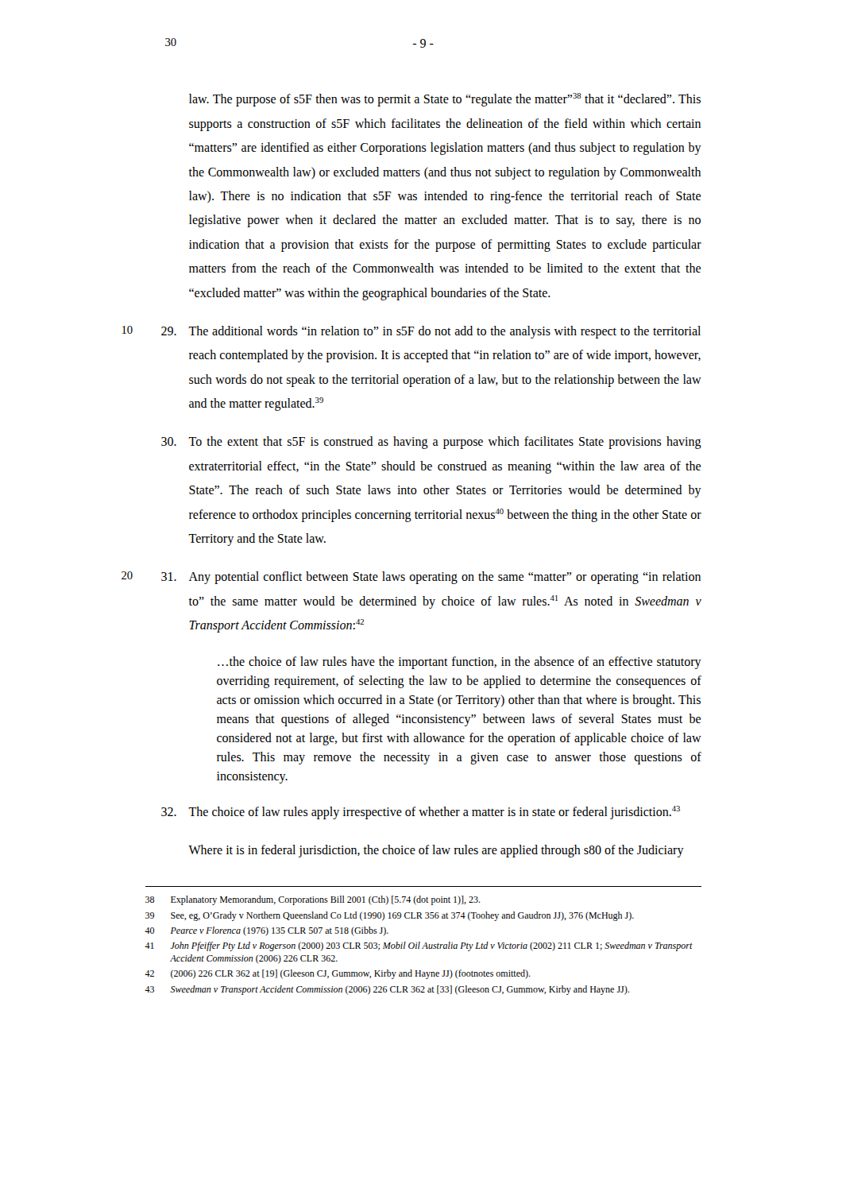- 9 -
law. The purpose of s5F then was to permit a State to “regulate the matter”38 that it “declared”. This supports a construction of s5F which facilitates the delineation of the field within which certain “matters” are identified as either Corporations legislation matters (and thus subject to regulation by the Commonwealth law) or excluded matters (and thus not subject to regulation by Commonwealth law). There is no indication that s5F was intended to ring-fence the territorial reach of State legislative power when it declared the matter an excluded matter. That is to say, there is no indication that a provision that exists for the purpose of permitting States to exclude particular matters from the reach of the Commonwealth was intended to be limited to the extent that the “excluded matter” was within the geographical boundaries of the State.
10 29. The additional words “in relation to” in s5F do not add to the analysis with respect to the territorial reach contemplated by the provision. It is accepted that “in relation to” are of wide import, however, such words do not speak to the territorial operation of a law, but to the relationship between the law and the matter regulated.39
30. To the extent that s5F is construed as having a purpose which facilitates State provisions having extraterritorial effect, “in the State” should be construed as meaning “within the law area of the State”. The reach of such State laws into other States or Territories would be determined by reference to orthodox principles concerning territorial nexus40 between the thing in the other State or Territory and the State law.
31. Any potential conflict between State laws operating on the same “matter” or operating “in 20 relation to” the same matter would be determined by choice of law rules.41 As noted in Sweedman v Transport Accident Commission:42
…the choice of law rules have the important function, in the absence of an effective statutory overriding requirement, of selecting the law to be applied to determine the consequences of acts or omission which occurred in a State (or Territory) other than that where is brought. This means that questions of alleged “inconsistency” between laws of several States must be considered not at large, but first with allowance for the operation of applicable choice of law rules. This may remove the necessity in a given case to answer those questions of inconsistency.
32. The choice of law rules apply irrespective of whether a matter is in state or federal jurisdiction.43
30 Where it is in federal jurisdiction, the choice of law rules are applied through s80 of the Judiciary
38 Explanatory Memorandum, Corporations Bill 2001 (Cth) [5.74 (dot point 1)], 23.
39 See, eg, O’Grady v Northern Queensland Co Ltd (1990) 169 CLR 356 at 374 (Toohey and Gaudron JJ), 376 (McHugh J).
40 Pearce v Florenca (1976) 135 CLR 507 at 518 (Gibbs J).
41 John Pfeiffer Pty Ltd v Rogerson (2000) 203 CLR 503; Mobil Oil Australia Pty Ltd v Victoria (2002) 211 CLR 1; Sweedman v Transport Accident Commission (2006) 226 CLR 362.
42 (2006) 226 CLR 362 at [19] (Gleeson CJ, Gummow, Kirby and Hayne JJ) (footnotes omitted).
43 Sweedman v Transport Accident Commission (2006) 226 CLR 362 at [33] (Gleeson CJ, Gummow, Kirby and Hayne JJ).